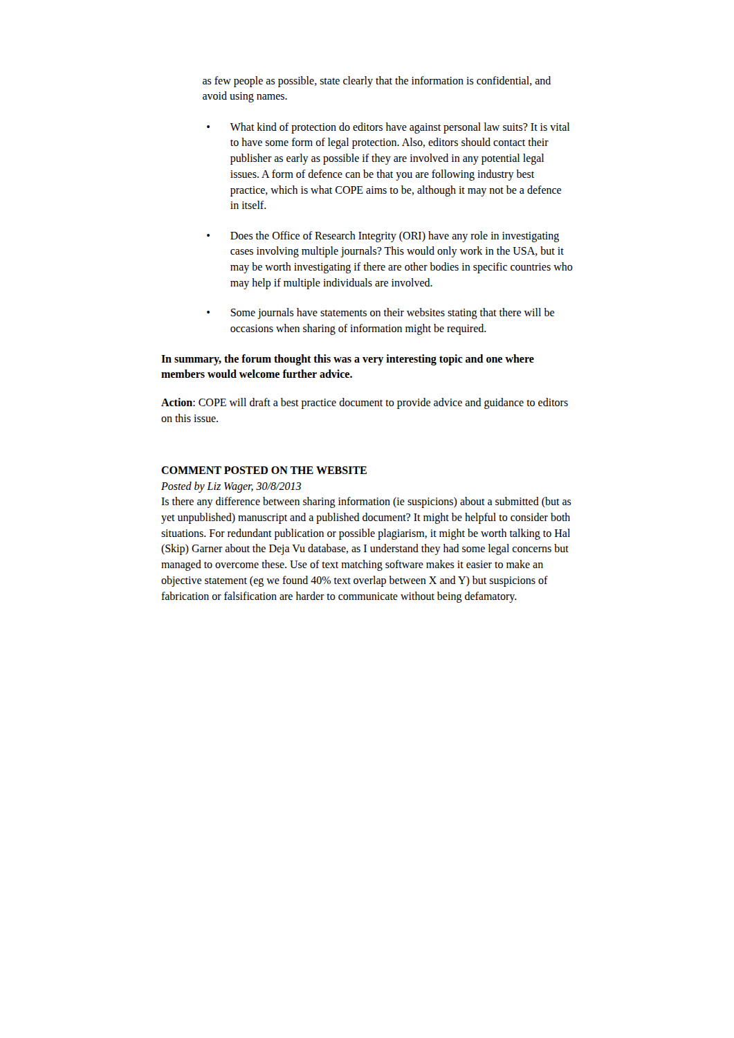as few people as possible, state clearly that the information is confidential, and avoid using names.
What kind of protection do editors have against personal law suits? It is vital to have some form of legal protection. Also, editors should contact their publisher as early as possible if they are involved in any potential legal issues. A form of defence can be that you are following industry best practice, which is what COPE aims to be, although it may not be a defence in itself.
Does the Office of Research Integrity (ORI) have any role in investigating cases involving multiple journals? This would only work in the USA, but it may be worth investigating if there are other bodies in specific countries who may help if multiple individuals are involved.
Some journals have statements on their websites stating that there will be occasions when sharing of information might be required.
In summary, the forum thought this was a very interesting topic and one where members would welcome further advice.
Action: COPE will draft a best practice document to provide advice and guidance to editors on this issue.
COMMENT POSTED ON THE WEBSITE
Posted by Liz Wager, 30/8/2013
Is there any difference between sharing information (ie suspicions) about a submitted (but as yet unpublished) manuscript and a published document? It might be helpful to consider both situations. For redundant publication or possible plagiarism, it might be worth talking to Hal (Skip) Garner about the Deja Vu database, as I understand they had some legal concerns but managed to overcome these. Use of text matching software makes it easier to make an objective statement (eg we found 40% text overlap between X and Y) but suspicions of fabrication or falsification are harder to communicate without being defamatory.